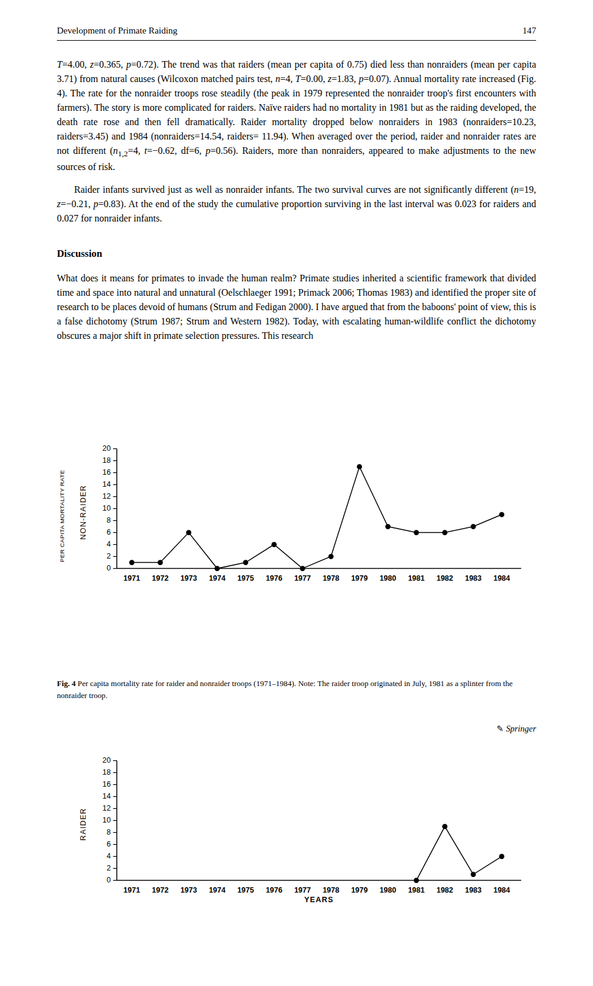Development of Primate Raiding 147
T=4.00, z=0.365, p=0.72). The trend was that raiders (mean per capita of 0.75) died less than nonraiders (mean per capita 3.71) from natural causes (Wilcoxon matched pairs test, n=4, T=0.00, z=1.83, p=0.07). Annual mortality rate increased (Fig. 4). The rate for the nonraider troops rose steadily (the peak in 1979 represented the nonraider troop's first encounters with farmers). The story is more complicated for raiders. Naïve raiders had no mortality in 1981 but as the raiding developed, the death rate rose and then fell dramatically. Raider mortality dropped below nonraiders in 1983 (nonraiders=10.23, raiders=3.45) and 1984 (nonraiders=14.54, raiders= 11.94). When averaged over the period, raider and nonraider rates are not different (n1,2=4, t=−0.62, df=6, p=0.56). Raiders, more than nonraiders, appeared to make adjustments to the new sources of risk.
Raider infants survived just as well as nonraider infants. The two survival curves are not significantly different (n=19, z=−0.21, p=0.83). At the end of the study the cumulative proportion surviving in the last interval was 0.023 for raiders and 0.027 for nonraider infants.
Discussion
What does it means for primates to invade the human realm? Primate studies inherited a scientific framework that divided time and space into natural and unnatural (Oelschlaeger 1991; Primack 2006; Thomas 1983) and identified the proper site of research to be places devoid of humans (Strum and Fedigan 2000). I have argued that from the baboons' point of view, this is a false dichotomy (Strum 1987; Strum and Western 1982). Today, with escalating human-wildlife conflict the dichotomy obscures a major shift in primate selection pressures. This research
PER CAPITA MORTALITY RATE
0 2 4 6 8 10 12 14 16 18 20 1971 1972 1973 1974 1975 1976 1977 1978 1979 1980 1981 1982 1983 1984 NON-RAIDER 0 2 4 6 8 10 12 14 16 18 20 1971 1972 1973 1974 1975 1976 1977 1978 1979 1980 1981 1982 1983 1984 RAIDER YEARS
Fig. 4 Per capita mortality rate for raider and nonraider troops (1971–1984). Note: The raider troop originated in July, 1981 as a splinter from the nonraider troop.
✎ Springer